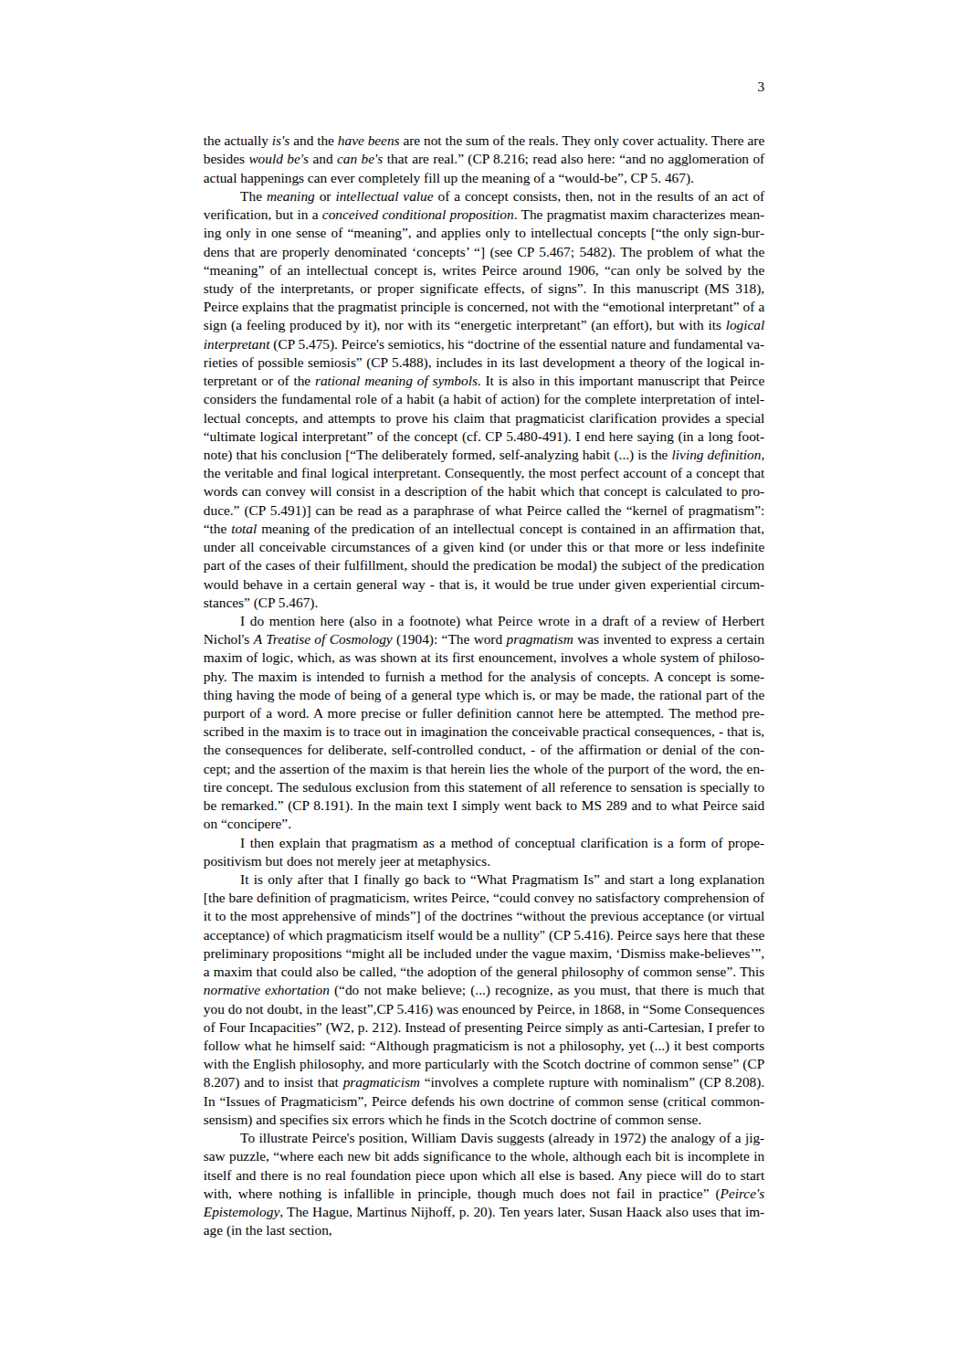3
the actually is's and the have beens are not the sum of the reals. They only cover actuality. There are besides would be's and can be's that are real.” (CP 8.216; read also here: “and no agglomeration of actual happenings can ever completely fill up the meaning of a “would-be”, CP 5. 467).
The meaning or intellectual value of a concept consists, then, not in the results of an act of verification, but in a conceived conditional proposition. The pragmatist maxim characterizes meaning only in one sense of “meaning”, and applies only to intellectual concepts [“the only sign-burdens that are properly denominated ‘concepts’ “] (see CP 5.467; 5482). The problem of what the “meaning” of an intellectual concept is, writes Peirce around 1906, “can only be solved by the study of the interpretants, or proper significate effects, of signs”. In this manuscript (MS 318), Peirce explains that the pragmatist principle is concerned, not with the “emotional interpretant” of a sign (a feeling produced by it), nor with its “energetic interpretant” (an effort), but with its logical interpretant (CP 5.475). Peirce's semiotics, his “doctrine of the essential nature and fundamental varieties of possible semiosis” (CP 5.488), includes in its last development a theory of the logical interpretant or of the rational meaning of symbols. It is also in this important manuscript that Peirce considers the fundamental role of a habit (a habit of action) for the complete interpretation of intellectual concepts, and attempts to prove his claim that pragmaticist clarification provides a special “ultimate logical interpretant” of the concept (cf. CP 5.480-491). I end here saying (in a long footnote) that his conclusion [“The deliberately formed, self-analyzing habit (...) is the living definition, the veritable and final logical interpretant. Consequently, the most perfect account of a concept that words can convey will consist in a description of the habit which that concept is calculated to produce.” (CP 5.491)] can be read as a paraphrase of what Peirce called the “kernel of pragmatism”: “the total meaning of the predication of an intellectual concept is contained in an affirmation that, under all conceivable circumstances of a given kind (or under this or that more or less indefinite part of the cases of their fulfillment, should the predication be modal) the subject of the predication would behave in a certain general way - that is, it would be true under given experiential circumstances” (CP 5.467).
I do mention here (also in a footnote) what Peirce wrote in a draft of a review of Herbert Nichol's A Treatise of Cosmology (1904): “The word pragmatism was invented to express a certain maxim of logic, which, as was shown at its first enouncement, involves a whole system of philosophy. The maxim is intended to furnish a method for the analysis of concepts. A concept is something having the mode of being of a general type which is, or may be made, the rational part of the purport of a word. A more precise or fuller definition cannot here be attempted. The method prescribed in the maxim is to trace out in imagination the conceivable practical consequences, - that is, the consequences for deliberate, self-controlled conduct, - of the affirmation or denial of the concept; and the assertion of the maxim is that herein lies the whole of the purport of the word, the entire concept. The sedulous exclusion from this statement of all reference to sensation is specially to be remarked.” (CP 8.191). In the main text I simply went back to MS 289 and to what Peirce said on “concipere”.
I then explain that pragmatism as a method of conceptual clarification is a form of prope-positivism but does not merely jeer at metaphysics.
It is only after that I finally go back to “What Pragmatism Is” and start a long explanation [the bare definition of pragmaticism, writes Peirce, “could convey no satisfactory comprehension of it to the most apprehensive of minds”] of the doctrines “without the previous acceptance (or virtual acceptance) of which pragmaticism itself would be a nullity" (CP 5.416). Peirce says here that these preliminary propositions “might all be included under the vague maxim, ‘Dismiss make-believes’”, a maxim that could also be called, “the adoption of the general philosophy of common sense”. This normative exhortation (“do not make believe; (...) recognize, as you must, that there is much that you do not doubt, in the least”,CP 5.416) was enounced by Peirce, in 1868, in “Some Consequences of Four Incapacities” (W2, p. 212). Instead of presenting Peirce simply as anti-Cartesian, I prefer to follow what he himself said: “Although pragmaticism is not a philosophy, yet (...) it best comports with the English philosophy, and more particularly with the Scotch doctrine of common sense” (CP 8.207) and to insist that pragmaticism “involves a complete rupture with nominalism” (CP 8.208). In “Issues of Pragmaticism”, Peirce defends his own doctrine of common sense (critical common-sensism) and specifies six errors which he finds in the Scotch doctrine of common sense.
To illustrate Peirce's position, William Davis suggests (already in 1972) the analogy of a jig-saw puzzle, “where each new bit adds significance to the whole, although each bit is incomplete in itself and there is no real foundation piece upon which all else is based. Any piece will do to start with, where nothing is infallible in principle, though much does not fail in practice” (Peirce's Epistemology, The Hague, Martinus Nijhoff, p. 20). Ten years later, Susan Haack also uses that image (in the last section,